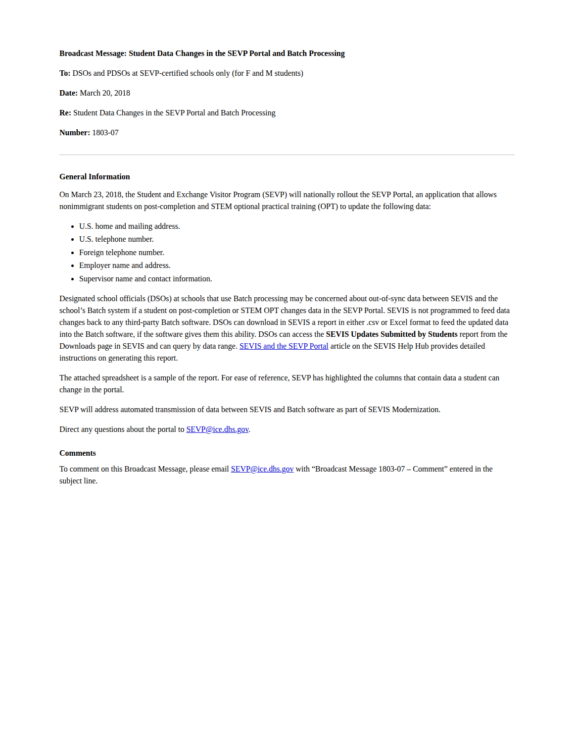Broadcast Message: Student Data Changes in the SEVP Portal and Batch Processing
To: DSOs and PDSOs at SEVP-certified schools only (for F and M students)
Date: March 20, 2018
Re: Student Data Changes in the SEVP Portal and Batch Processing
Number: 1803-07
General Information
On March 23, 2018, the Student and Exchange Visitor Program (SEVP) will nationally rollout the SEVP Portal, an application that allows nonimmigrant students on post-completion and STEM optional practical training (OPT) to update the following data:
U.S. home and mailing address.
U.S. telephone number.
Foreign telephone number.
Employer name and address.
Supervisor name and contact information.
Designated school officials (DSOs) at schools that use Batch processing may be concerned about out-of-sync data between SEVIS and the school’s Batch system if a student on post-completion or STEM OPT changes data in the SEVP Portal. SEVIS is not programmed to feed data changes back to any third-party Batch software. DSOs can download in SEVIS a report in either .csv or Excel format to feed the updated data into the Batch software, if the software gives them this ability. DSOs can access the SEVIS Updates Submitted by Students report from the Downloads page in SEVIS and can query by data range. SEVIS and the SEVP Portal article on the SEVIS Help Hub provides detailed instructions on generating this report.
The attached spreadsheet is a sample of the report. For ease of reference, SEVP has highlighted the columns that contain data a student can change in the portal.
SEVP will address automated transmission of data between SEVIS and Batch software as part of SEVIS Modernization.
Direct any questions about the portal to SEVP@ice.dhs.gov.
Comments
To comment on this Broadcast Message, please email SEVP@ice.dhs.gov with “Broadcast Message 1803-07 – Comment” entered in the subject line.